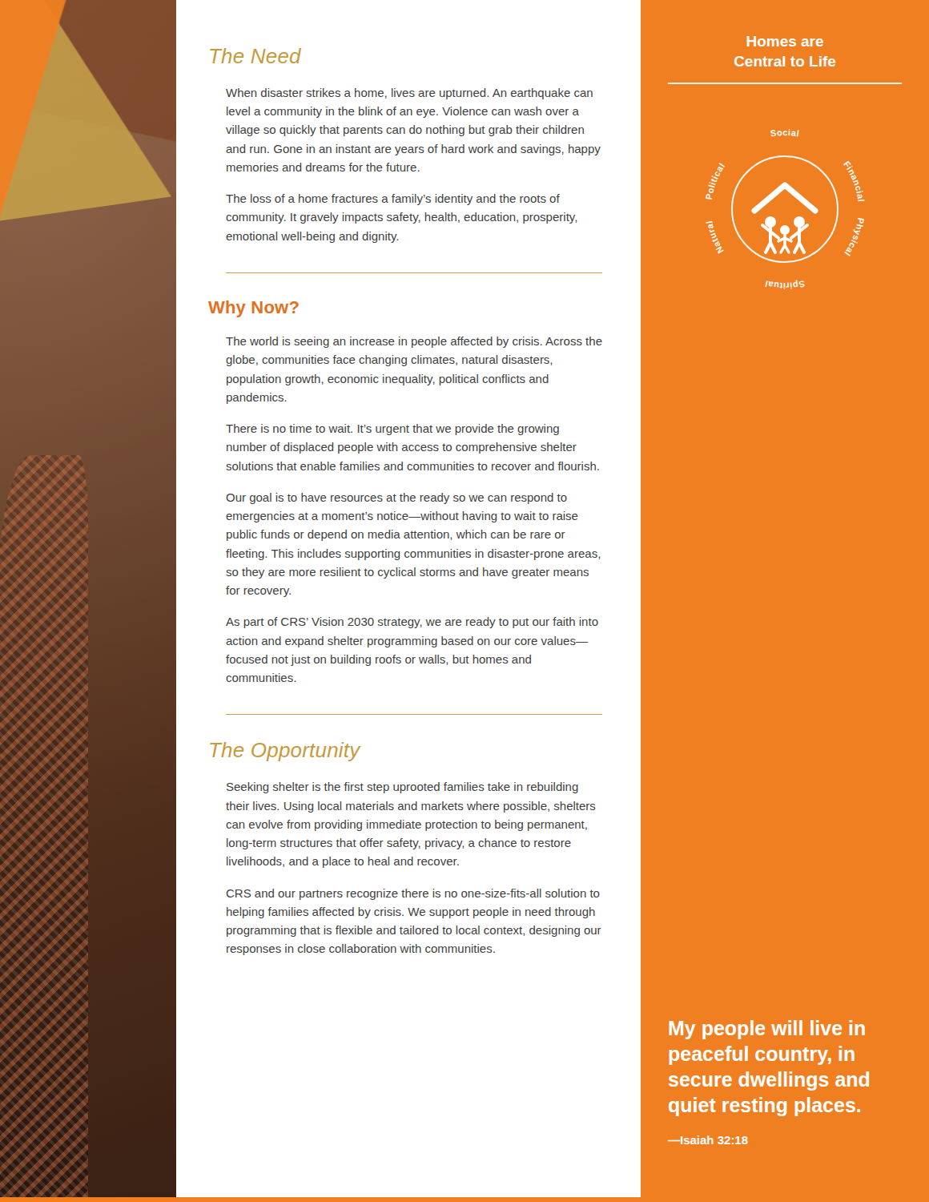The Need
When disaster strikes a home, lives are upturned. An earthquake can level a community in the blink of an eye. Violence can wash over a village so quickly that parents can do nothing but grab their children and run. Gone in an instant are years of hard work and savings, happy memories and dreams for the future.
The loss of a home fractures a family’s identity and the roots of community. It gravely impacts safety, health, education, prosperity, emotional well-being and dignity.
Why Now?
The world is seeing an increase in people affected by crisis. Across the globe, communities face changing climates, natural disasters, population growth, economic inequality, political conflicts and pandemics.
There is no time to wait. It’s urgent that we provide the growing number of displaced people with access to comprehensive shelter solutions that enable families and communities to recover and flourish.
Our goal is to have resources at the ready so we can respond to emergencies at a moment’s notice—without having to wait to raise public funds or depend on media attention, which can be rare or fleeting. This includes supporting communities in disaster-prone areas, so they are more resilient to cyclical storms and have greater means for recovery.
As part of CRS’ Vision 2030 strategy, we are ready to put our faith into action and expand shelter programming based on our core values—focused not just on building roofs or walls, but homes and communities.
The Opportunity
Seeking shelter is the first step uprooted families take in rebuilding their lives. Using local materials and markets where possible, shelters can evolve from providing immediate protection to being permanent, long-term structures that offer safety, privacy, a chance to restore livelihoods, and a place to heal and recover.
CRS and our partners recognize there is no one-size-fits-all solution to helping families affected by crisis. We support people in need through programming that is flexible and tailored to local context, designing our responses in close collaboration with communities.
Homes are
Central to Life
Social Financial Political Spiritual Physical Natural
My people will live in peaceful country, in secure dwellings and quiet resting places.
—Isaiah 32:18